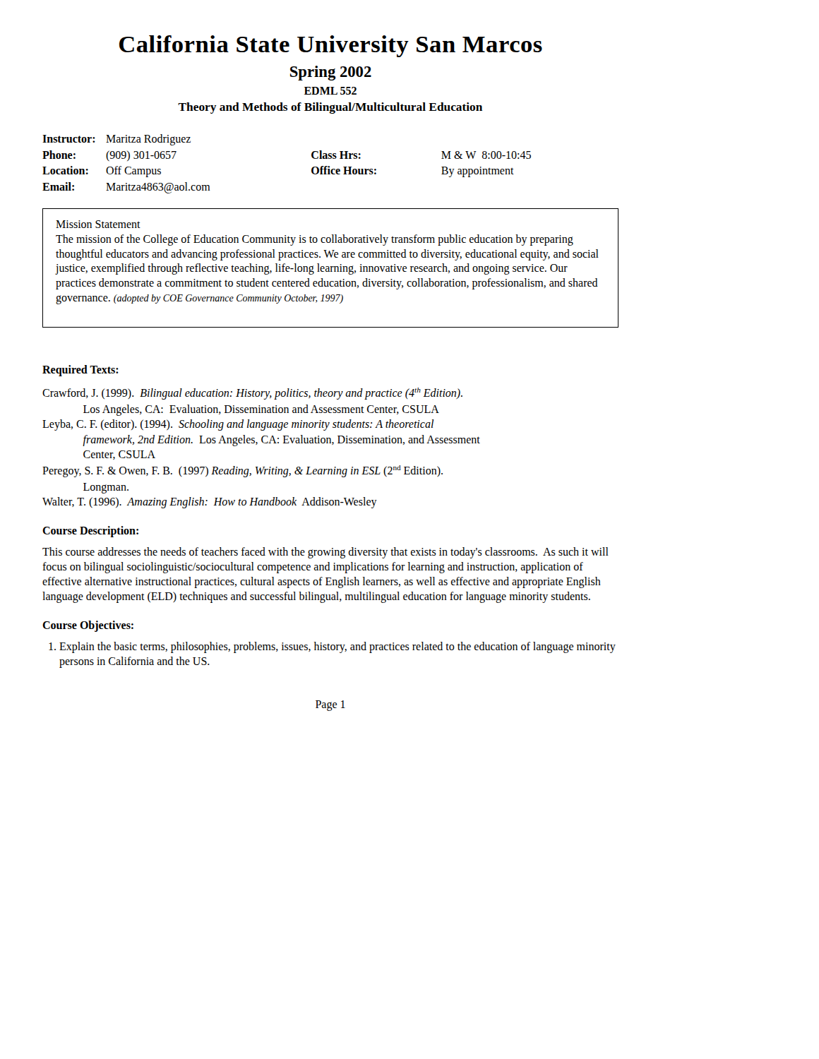California State University San Marcos
Spring 2002
EDML 552
Theory and Methods of Bilingual/Multicultural Education
| Instructor: | Maritza Rodriguez | | |
| Phone: | (909) 301-0657 | Class Hrs: | M & W 8:00-10:45 |
| Location: | Off Campus | Office Hours: | By appointment |
| Email: | Maritza4863@aol.com | | |
Mission Statement
The mission of the College of Education Community is to collaboratively transform public education by preparing thoughtful educators and advancing professional practices. We are committed to diversity, educational equity, and social justice, exemplified through reflective teaching, life-long learning, innovative research, and ongoing service. Our practices demonstrate a commitment to student centered education, diversity, collaboration, professionalism, and shared governance. (adopted by COE Governance Community October, 1997)
Required Texts:
Crawford, J. (1999). Bilingual education: History, politics, theory and practice (4th Edition).
Los Angeles, CA: Evaluation, Dissemination and Assessment Center, CSULA
Leyba, C. F. (editor). (1994). Schooling and language minority students: A theoretical
framework, 2nd Edition. Los Angeles, CA: Evaluation, Dissemination, and Assessment
Center, CSULA
Peregoy, S. F. & Owen, F. B. (1997) Reading, Writing, & Learning in ESL (2nd Edition).
Longman.
Walter, T. (1996). Amazing English: How to Handbook Addison-Wesley
Course Description:
This course addresses the needs of teachers faced with the growing diversity that exists in today's classrooms. As such it will focus on bilingual sociolinguistic/sociocultural competence and implications for learning and instruction, application of effective alternative instructional practices, cultural aspects of English learners, as well as effective and appropriate English language development (ELD) techniques and successful bilingual, multilingual education for language minority students.
Course Objectives:
Explain the basic terms, philosophies, problems, issues, history, and practices related to the education of language minority persons in California and the US.
Page 1